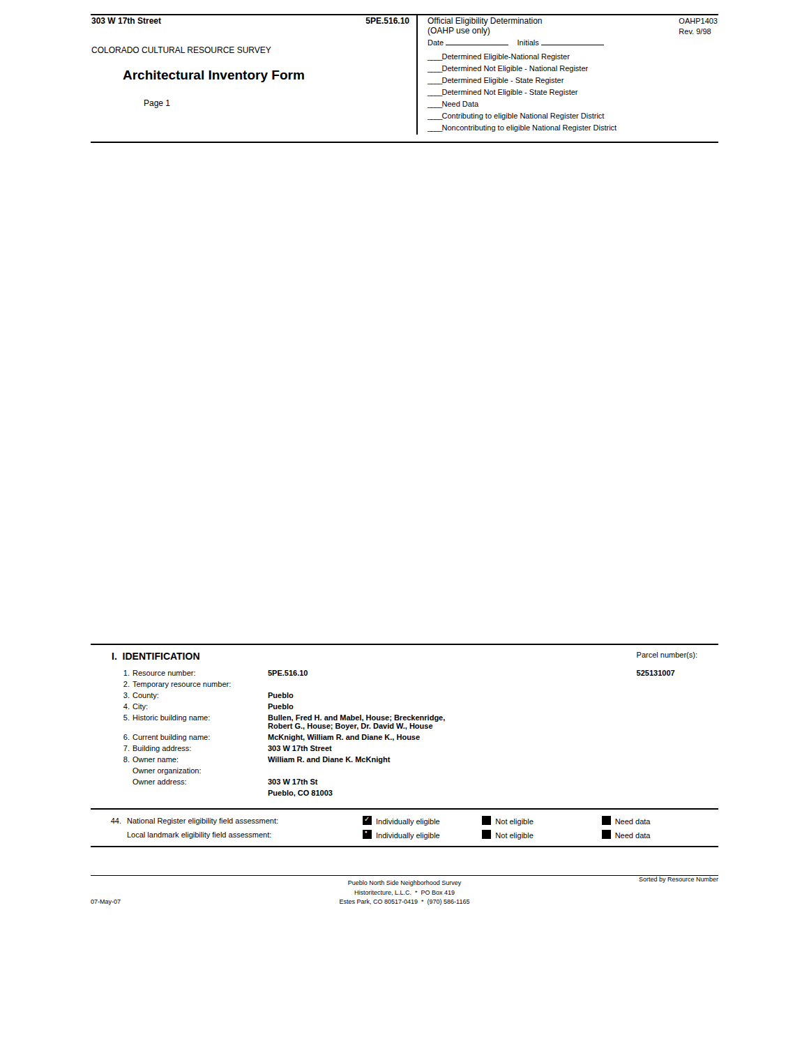| 303 W 17th Street 5PE.516.10 COLORADO CULTURAL RESOURCE SURVEY Architectural Inventory Form Page 1 | OAHP1403 Rev. 9/98 Official Eligibility Determination (OAHP use only) Date Initials ____ Determined Eligible-National Register ____ Determined Not Eligible - National Register ____ Determined Eligible - State Register ____ Determined Not Eligible - State Register ____ Need Data ____ Contributing to eligible National Register District ____ Noncontributing to eligible National Register District |
I. IDENTIFICATION
Parcel number(s):
525131007
| 1. | Resource number: | 5PE.516.10 |
| 2. | Temporary resource number: | |
| 3. | County: | Pueblo |
| 4. | City: | Pueblo |
| 5. | Historic building name: | Bullen, Fred H. and Mabel, House; Breckenridge, Robert G., House; Boyer, Dr. David W., House |
| 6. | Current building name: | McKnight, William R. and Diane K., House |
| 7. | Building address: | 303 W 17th Street |
| 8. | Owner name: | William R. and Diane K. McKnight |
| | Owner organization: | |
| | Owner address: | 303 W 17th St |
| | | Pueblo, CO 81003 |
| 44. | National Register eligibility field assessment: | Individually eligible | Not eligible | Need data |
| | Local landmark eligibility field assessment: | Individually eligible | Not eligible | Need data |
Pueblo North Side Neighborhood Survey
Historitecture, L.L.C. * PO Box 419
Estes Park, CO 80517-0419 * (970) 586-1165
07-May-07
Sorted by Resource Number